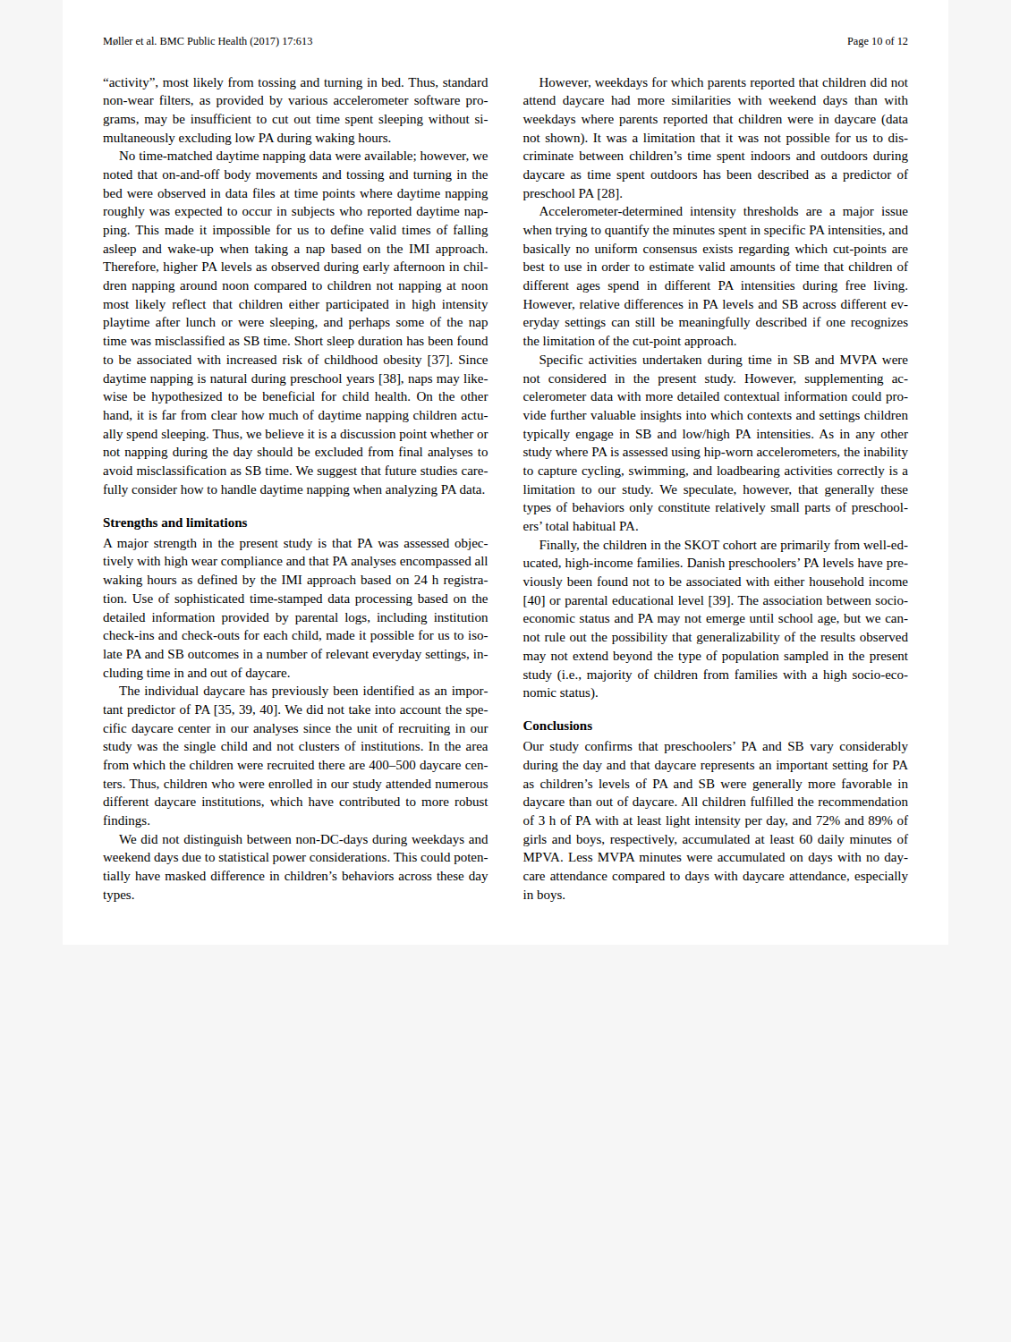Møller et al. BMC Public Health (2017) 17:613 Page 10 of 12
“activity”, most likely from tossing and turning in bed. Thus, standard non-wear filters, as provided by various accelerometer software programs, may be insufficient to cut out time spent sleeping without simultaneously excluding low PA during waking hours.
No time-matched daytime napping data were available; however, we noted that on-and-off body movements and tossing and turning in the bed were observed in data files at time points where daytime napping roughly was expected to occur in subjects who reported daytime napping. This made it impossible for us to define valid times of falling asleep and wake-up when taking a nap based on the IMI approach. Therefore, higher PA levels as observed during early afternoon in children napping around noon compared to children not napping at noon most likely reflect that children either participated in high intensity playtime after lunch or were sleeping, and perhaps some of the nap time was misclassified as SB time. Short sleep duration has been found to be associated with increased risk of childhood obesity [37]. Since daytime napping is natural during preschool years [38], naps may likewise be hypothesized to be beneficial for child health. On the other hand, it is far from clear how much of daytime napping children actually spend sleeping. Thus, we believe it is a discussion point whether or not napping during the day should be excluded from final analyses to avoid misclassification as SB time. We suggest that future studies carefully consider how to handle daytime napping when analyzing PA data.
Strengths and limitations
A major strength in the present study is that PA was assessed objectively with high wear compliance and that PA analyses encompassed all waking hours as defined by the IMI approach based on 24 h registration. Use of sophisticated time-stamped data processing based on the detailed information provided by parental logs, including institution check-ins and check-outs for each child, made it possible for us to isolate PA and SB outcomes in a number of relevant everyday settings, including time in and out of daycare.
The individual daycare has previously been identified as an important predictor of PA [35, 39, 40]. We did not take into account the specific daycare center in our analyses since the unit of recruiting in our study was the single child and not clusters of institutions. In the area from which the children were recruited there are 400–500 daycare centers. Thus, children who were enrolled in our study attended numerous different daycare institutions, which have contributed to more robust findings.
We did not distinguish between non-DC-days during weekdays and weekend days due to statistical power considerations. This could potentially have masked difference in children’s behaviors across these day types.
However, weekdays for which parents reported that children did not attend daycare had more similarities with weekend days than with weekdays where parents reported that children were in daycare (data not shown). It was a limitation that it was not possible for us to discriminate between children’s time spent indoors and outdoors during daycare as time spent outdoors has been described as a predictor of preschool PA [28].
Accelerometer-determined intensity thresholds are a major issue when trying to quantify the minutes spent in specific PA intensities, and basically no uniform consensus exists regarding which cut-points are best to use in order to estimate valid amounts of time that children of different ages spend in different PA intensities during free living. However, relative differences in PA levels and SB across different everyday settings can still be meaningfully described if one recognizes the limitation of the cut-point approach.
Specific activities undertaken during time in SB and MVPA were not considered in the present study. However, supplementing accelerometer data with more detailed contextual information could provide further valuable insights into which contexts and settings children typically engage in SB and low/high PA intensities. As in any other study where PA is assessed using hip-worn accelerometers, the inability to capture cycling, swimming, and loadbearing activities correctly is a limitation to our study. We speculate, however, that generally these types of behaviors only constitute relatively small parts of preschoolers’ total habitual PA.
Finally, the children in the SKOT cohort are primarily from well-educated, high-income families. Danish preschoolers’ PA levels have previously been found not to be associated with either household income [40] or parental educational level [39]. The association between socio-economic status and PA may not emerge until school age, but we cannot rule out the possibility that generalizability of the results observed may not extend beyond the type of population sampled in the present study (i.e., majority of children from families with a high socio-economic status).
Conclusions
Our study confirms that preschoolers’ PA and SB vary considerably during the day and that daycare represents an important setting for PA as children’s levels of PA and SB were generally more favorable in daycare than out of daycare. All children fulfilled the recommendation of 3 h of PA with at least light intensity per day, and 72% and 89% of girls and boys, respectively, accumulated at least 60 daily minutes of MPVA. Less MVPA minutes were accumulated on days with no daycare attendance compared to days with daycare attendance, especially in boys.